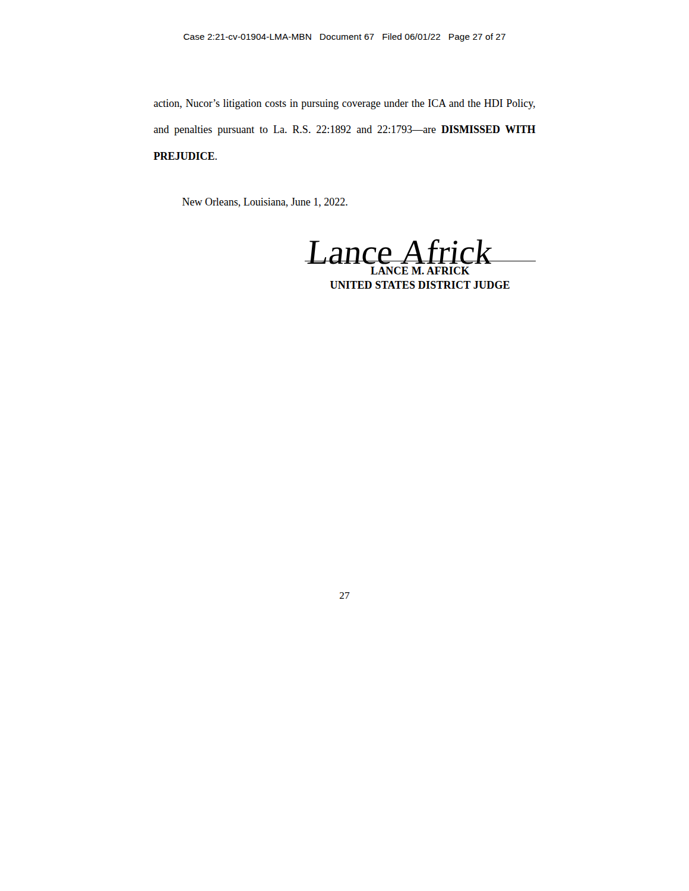Case 2:21-cv-01904-LMA-MBN Document 67 Filed 06/01/22 Page 27 of 27
action, Nucor’s litigation costs in pursuing coverage under the ICA and the HDI Policy, and penalties pursuant to La. R.S. 22:1892 and 22:1793—are DISMISSED WITH PREJUDICE.
New Orleans, Louisiana, June 1, 2022.
Lance Africk
LANCE M. AFRICK
UNITED STATES DISTRICT JUDGE
27